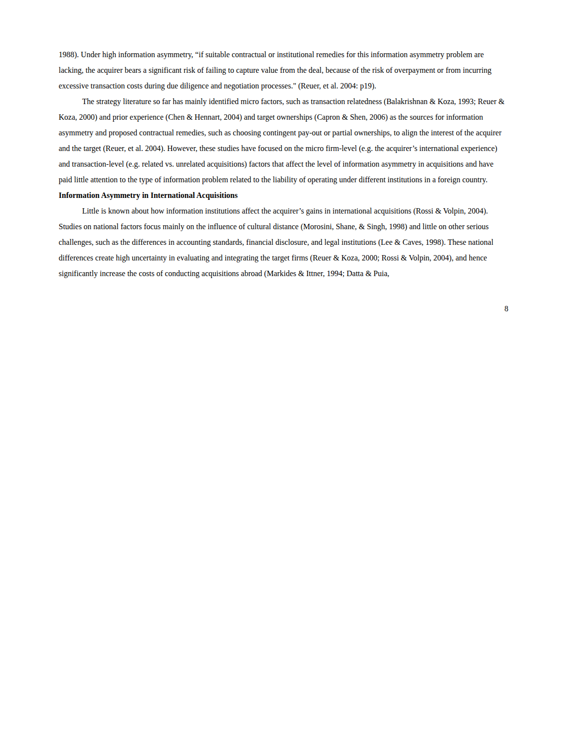1988). Under high information asymmetry, “if suitable contractual or institutional remedies for this information asymmetry problem are lacking, the acquirer bears a significant risk of failing to capture value from the deal, because of the risk of overpayment or from incurring excessive transaction costs during due diligence and negotiation processes." (Reuer, et al. 2004: p19).
The strategy literature so far has mainly identified micro factors, such as transaction relatedness (Balakrishnan & Koza, 1993; Reuer & Koza, 2000) and prior experience (Chen & Hennart, 2004) and target ownerships (Capron & Shen, 2006) as the sources for information asymmetry and proposed contractual remedies, such as choosing contingent pay-out or partial ownerships, to align the interest of the acquirer and the target (Reuer, et al. 2004). However, these studies have focused on the micro firm-level (e.g. the acquirer’s international experience) and transaction-level (e.g. related vs. unrelated acquisitions) factors that affect the level of information asymmetry in acquisitions and have paid little attention to the type of information problem related to the liability of operating under different institutions in a foreign country.
Information Asymmetry in International Acquisitions
Little is known about how information institutions affect the acquirer’s gains in international acquisitions (Rossi & Volpin, 2004). Studies on national factors focus mainly on the influence of cultural distance (Morosini, Shane, & Singh, 1998) and little on other serious challenges, such as the differences in accounting standards, financial disclosure, and legal institutions (Lee & Caves, 1998). These national differences create high uncertainty in evaluating and integrating the target firms (Reuer & Koza, 2000; Rossi & Volpin, 2004), and hence significantly increase the costs of conducting acquisitions abroad (Markides & Ittner, 1994; Datta & Puia,
8